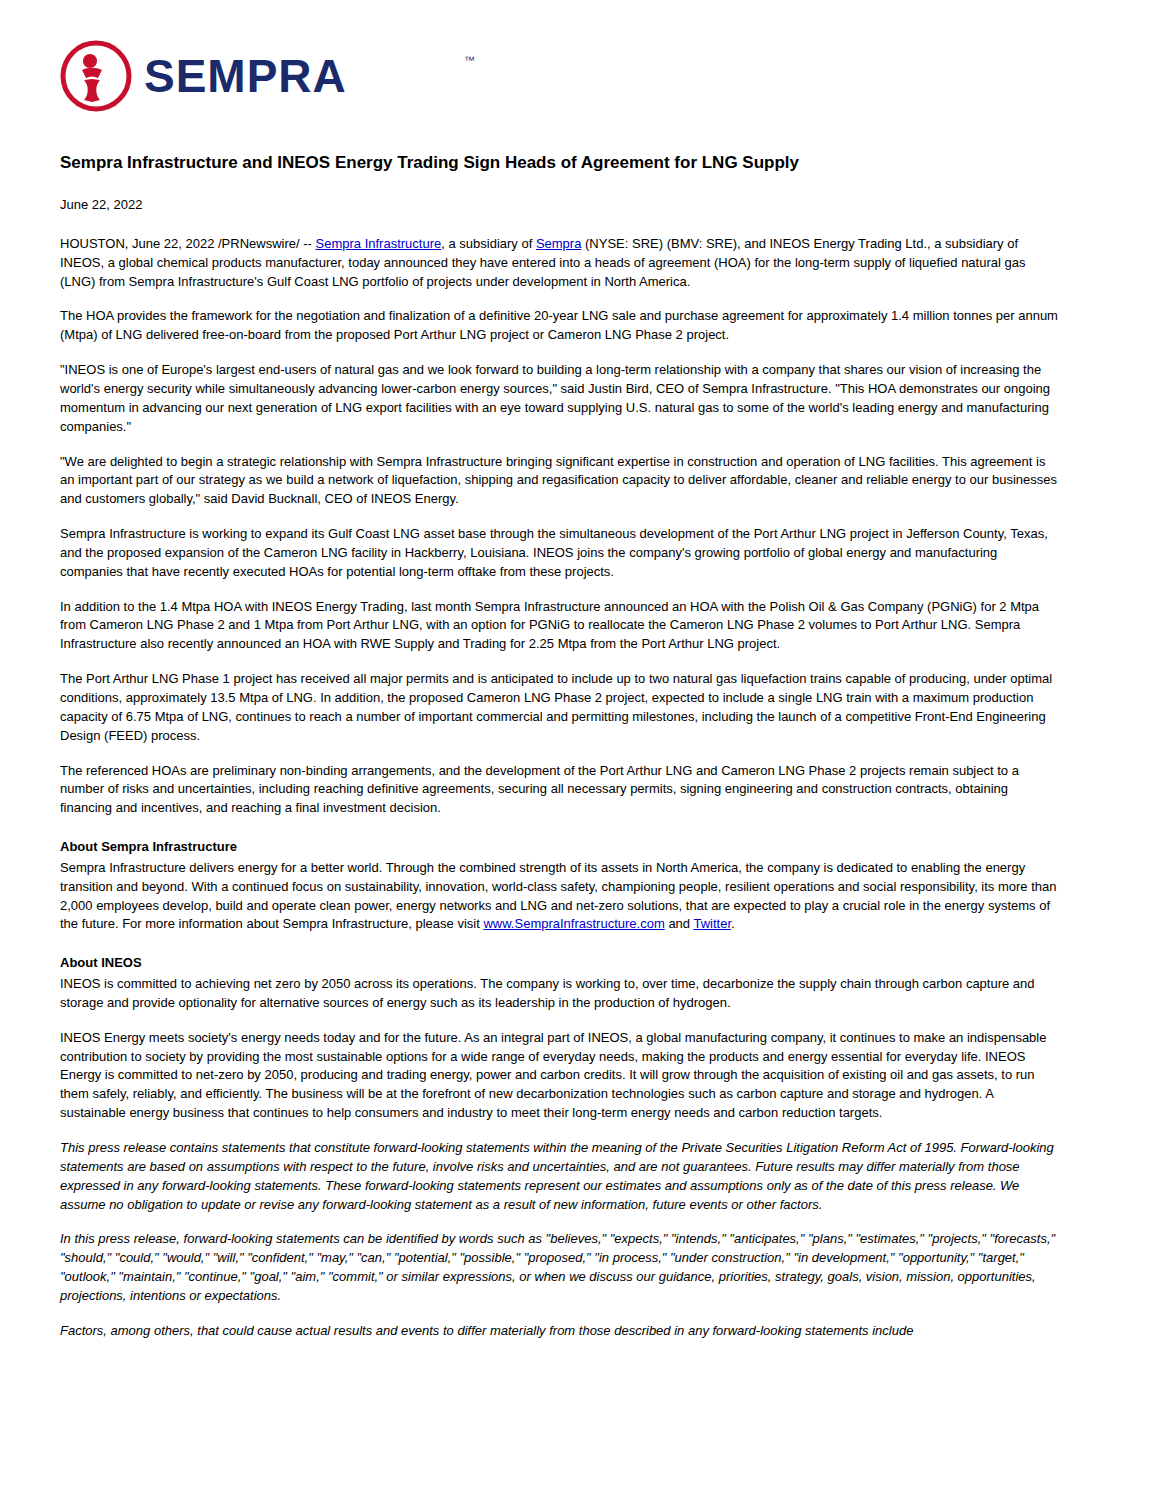SEMPRA ™
Sempra Infrastructure and INEOS Energy Trading Sign Heads of Agreement for LNG Supply
June 22, 2022
HOUSTON, June 22, 2022 /PRNewswire/ -- Sempra Infrastructure, a subsidiary of Sempra (NYSE: SRE) (BMV: SRE), and INEOS Energy Trading Ltd., a subsidiary of INEOS, a global chemical products manufacturer, today announced they have entered into a heads of agreement (HOA) for the long-term supply of liquefied natural gas (LNG) from Sempra Infrastructure's Gulf Coast LNG portfolio of projects under development in North America.
The HOA provides the framework for the negotiation and finalization of a definitive 20-year LNG sale and purchase agreement for approximately 1.4 million tonnes per annum (Mtpa) of LNG delivered free-on-board from the proposed Port Arthur LNG project or Cameron LNG Phase 2 project.
"INEOS is one of Europe's largest end-users of natural gas and we look forward to building a long-term relationship with a company that shares our vision of increasing the world's energy security while simultaneously advancing lower-carbon energy sources," said Justin Bird, CEO of Sempra Infrastructure. "This HOA demonstrates our ongoing momentum in advancing our next generation of LNG export facilities with an eye toward supplying U.S. natural gas to some of the world's leading energy and manufacturing companies."
"We are delighted to begin a strategic relationship with Sempra Infrastructure bringing significant expertise in construction and operation of LNG facilities. This agreement is an important part of our strategy as we build a network of liquefaction, shipping and regasification capacity to deliver affordable, cleaner and reliable energy to our businesses and customers globally," said David Bucknall, CEO of INEOS Energy.
Sempra Infrastructure is working to expand its Gulf Coast LNG asset base through the simultaneous development of the Port Arthur LNG project in Jefferson County, Texas, and the proposed expansion of the Cameron LNG facility in Hackberry, Louisiana. INEOS joins the company's growing portfolio of global energy and manufacturing companies that have recently executed HOAs for potential long-term offtake from these projects.
In addition to the 1.4 Mtpa HOA with INEOS Energy Trading, last month Sempra Infrastructure announced an HOA with the Polish Oil & Gas Company (PGNiG) for 2 Mtpa from Cameron LNG Phase 2 and 1 Mtpa from Port Arthur LNG, with an option for PGNiG to reallocate the Cameron LNG Phase 2 volumes to Port Arthur LNG. Sempra Infrastructure also recently announced an HOA with RWE Supply and Trading for 2.25 Mtpa from the Port Arthur LNG project.
The Port Arthur LNG Phase 1 project has received all major permits and is anticipated to include up to two natural gas liquefaction trains capable of producing, under optimal conditions, approximately 13.5 Mtpa of LNG. In addition, the proposed Cameron LNG Phase 2 project, expected to include a single LNG train with a maximum production capacity of 6.75 Mtpa of LNG, continues to reach a number of important commercial and permitting milestones, including the launch of a competitive Front-End Engineering Design (FEED) process.
The referenced HOAs are preliminary non-binding arrangements, and the development of the Port Arthur LNG and Cameron LNG Phase 2 projects remain subject to a number of risks and uncertainties, including reaching definitive agreements, securing all necessary permits, signing engineering and construction contracts, obtaining financing and incentives, and reaching a final investment decision.
About Sempra Infrastructure
Sempra Infrastructure delivers energy for a better world. Through the combined strength of its assets in North America, the company is dedicated to enabling the energy transition and beyond. With a continued focus on sustainability, innovation, world-class safety, championing people, resilient operations and social responsibility, its more than 2,000 employees develop, build and operate clean power, energy networks and LNG and net-zero solutions, that are expected to play a crucial role in the energy systems of the future. For more information about Sempra Infrastructure, please visit www.SempraInfrastructure.com and Twitter.
About INEOS
INEOS is committed to achieving net zero by 2050 across its operations. The company is working to, over time, decarbonize the supply chain through carbon capture and storage and provide optionality for alternative sources of energy such as its leadership in the production of hydrogen.
INEOS Energy meets society's energy needs today and for the future. As an integral part of INEOS, a global manufacturing company, it continues to make an indispensable contribution to society by providing the most sustainable options for a wide range of everyday needs, making the products and energy essential for everyday life. INEOS Energy is committed to net-zero by 2050, producing and trading energy, power and carbon credits. It will grow through the acquisition of existing oil and gas assets, to run them safely, reliably, and efficiently. The business will be at the forefront of new decarbonization technologies such as carbon capture and storage and hydrogen. A sustainable energy business that continues to help consumers and industry to meet their long-term energy needs and carbon reduction targets.
This press release contains statements that constitute forward-looking statements within the meaning of the Private Securities Litigation Reform Act of 1995. Forward-looking statements are based on assumptions with respect to the future, involve risks and uncertainties, and are not guarantees. Future results may differ materially from those expressed in any forward-looking statements. These forward-looking statements represent our estimates and assumptions only as of the date of this press release. We assume no obligation to update or revise any forward-looking statement as a result of new information, future events or other factors.
In this press release, forward-looking statements can be identified by words such as "believes," "expects," "intends," "anticipates," "plans," "estimates," "projects," "forecasts," "should," "could," "would," "will," "confident," "may," "can," "potential," "possible," "proposed," "in process," "under construction," "in development," "opportunity," "target," "outlook," "maintain," "continue," "goal," "aim," "commit," or similar expressions, or when we discuss our guidance, priorities, strategy, goals, vision, mission, opportunities, projections, intentions or expectations.
Factors, among others, that could cause actual results and events to differ materially from those described in any forward-looking statements include